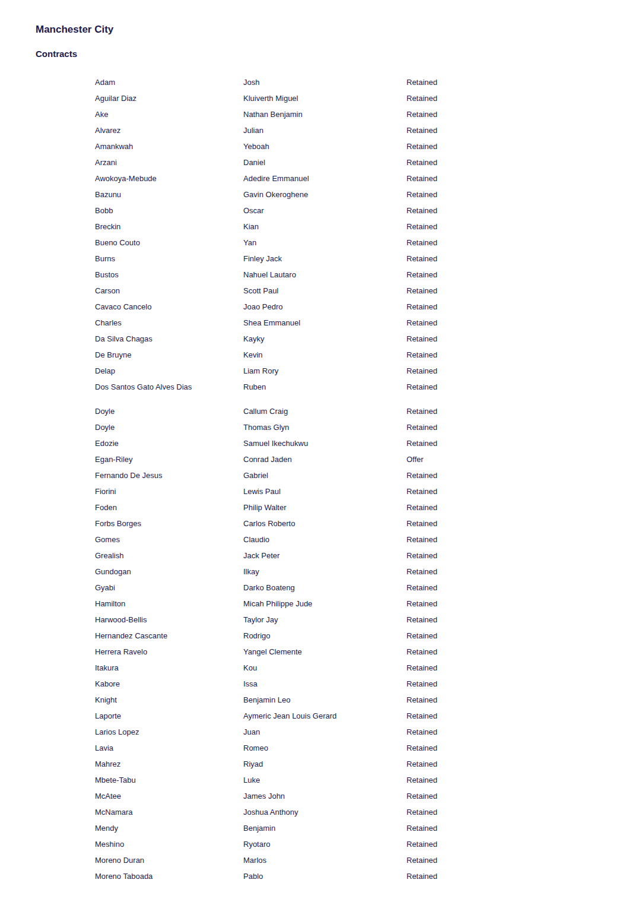Manchester City
Contracts
| Adam | Josh | Retained |
| Aguilar Diaz | Kluiverth Miguel | Retained |
| Ake | Nathan Benjamin | Retained |
| Alvarez | Julian | Retained |
| Amankwah | Yeboah | Retained |
| Arzani | Daniel | Retained |
| Awokoya-Mebude | Adedire Emmanuel | Retained |
| Bazunu | Gavin Okeroghene | Retained |
| Bobb | Oscar | Retained |
| Breckin | Kian | Retained |
| Bueno Couto | Yan | Retained |
| Burns | Finley Jack | Retained |
| Bustos | Nahuel Lautaro | Retained |
| Carson | Scott Paul | Retained |
| Cavaco Cancelo | Joao Pedro | Retained |
| Charles | Shea Emmanuel | Retained |
| Da Silva Chagas | Kayky | Retained |
| De Bruyne | Kevin | Retained |
| Delap | Liam Rory | Retained |
| Dos Santos Gato Alves Dias | Ruben | Retained |
| Doyle | Callum Craig | Retained |
| Doyle | Thomas Glyn | Retained |
| Edozie | Samuel Ikechukwu | Retained |
| Egan-Riley | Conrad Jaden | Offer |
| Fernando De Jesus | Gabriel | Retained |
| Fiorini | Lewis Paul | Retained |
| Foden | Philip Walter | Retained |
| Forbs Borges | Carlos Roberto | Retained |
| Gomes | Claudio | Retained |
| Grealish | Jack Peter | Retained |
| Gundogan | Ilkay | Retained |
| Gyabi | Darko Boateng | Retained |
| Hamilton | Micah Philippe Jude | Retained |
| Harwood-Bellis | Taylor Jay | Retained |
| Hernandez Cascante | Rodrigo | Retained |
| Herrera Ravelo | Yangel Clemente | Retained |
| Itakura | Kou | Retained |
| Kabore | Issa | Retained |
| Knight | Benjamin Leo | Retained |
| Laporte | Aymeric Jean Louis Gerard | Retained |
| Larios Lopez | Juan | Retained |
| Lavia | Romeo | Retained |
| Mahrez | Riyad | Retained |
| Mbete-Tabu | Luke | Retained |
| McAtee | James John | Retained |
| McNamara | Joshua Anthony | Retained |
| Mendy | Benjamin | Retained |
| Meshino | Ryotaro | Retained |
| Moreno Duran | Marlos | Retained |
| Moreno Taboada | Pablo | Retained |